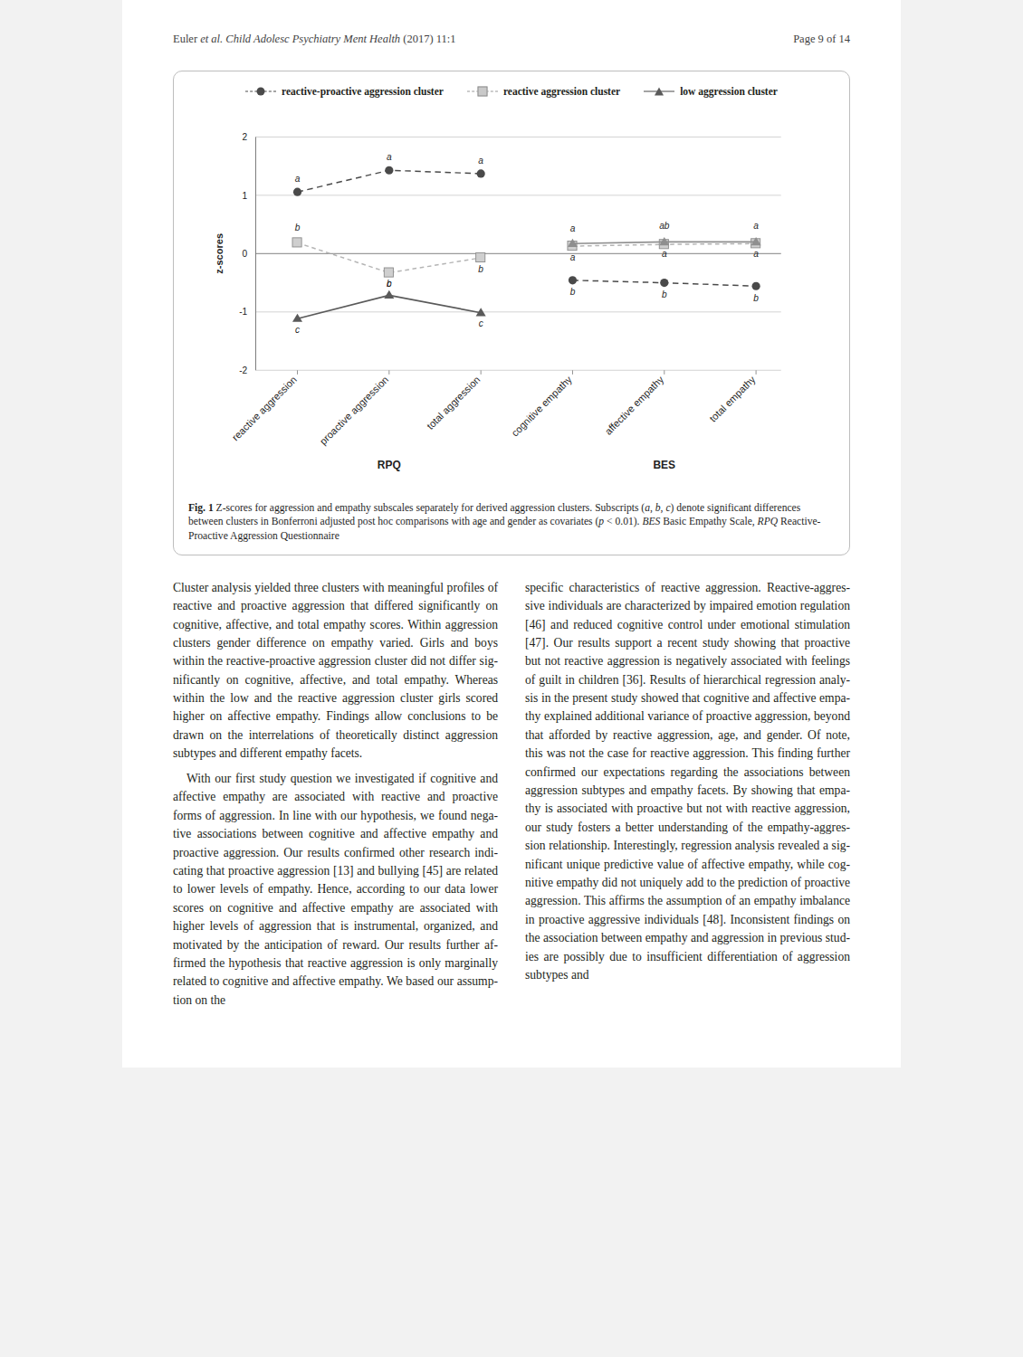Euler et al. Child Adolesc Psychiatry Ment Health (2017) 11:1
Page 9 of 14
reactive-proactive aggression cluster reactive aggression cluster low aggression cluster
2 1 0 -1 -2 z-scores a a a b b b c c c a ab a a a a b b b reactive aggression proactive aggression total aggression cognitive empathy affective empathy total empathy RPQ BES
Fig. 1 Z-scores for aggression and empathy subscales separately for derived aggression clusters. Subscripts (a, b, c) denote significant differences between clusters in Bonferroni adjusted post hoc comparisons with age and gender as covariates (p < 0.01). BES Basic Empathy Scale, RPQ Reactive-Proactive Aggression Questionnaire
Cluster analysis yielded three clusters with meaningful profiles of reactive and proactive aggression that differed significantly on cognitive, affective, and total empathy scores. Within aggression clusters gender difference on empathy varied. Girls and boys within the reactive-proactive aggression cluster did not differ significantly on cognitive, affective, and total empathy. Whereas within the low and the reactive aggression cluster girls scored higher on affective empathy. Findings allow conclusions to be drawn on the interrelations of theoretically distinct aggression subtypes and different empathy facets.
With our first study question we investigated if cognitive and affective empathy are associated with reactive and proactive forms of aggression. In line with our hypothesis, we found negative associations between cognitive and affective empathy and proactive aggression. Our results confirmed other research indicating that proactive aggression [13] and bullying [45] are related to lower levels of empathy. Hence, according to our data lower scores on cognitive and affective empathy are associated with higher levels of aggression that is instrumental, organized, and motivated by the anticipation of reward. Our results further affirmed the hypothesis that reactive aggression is only marginally related to cognitive and affective empathy. We based our assumption on the
specific characteristics of reactive aggression. Reactive-aggressive individuals are characterized by impaired emotion regulation [46] and reduced cognitive control under emotional stimulation [47]. Our results support a recent study showing that proactive but not reactive aggression is negatively associated with feelings of guilt in children [36]. Results of hierarchical regression analysis in the present study showed that cognitive and affective empathy explained additional variance of proactive aggression, beyond that afforded by reactive aggression, age, and gender. Of note, this was not the case for reactive aggression. This finding further confirmed our expectations regarding the associations between aggression subtypes and empathy facets. By showing that empathy is associated with proactive but not with reactive aggression, our study fosters a better understanding of the empathy-aggression relationship. Interestingly, regression analysis revealed a significant unique predictive value of affective empathy, while cognitive empathy did not uniquely add to the prediction of proactive aggression. This affirms the assumption of an empathy imbalance in proactive aggressive individuals [48]. Inconsistent findings on the association between empathy and aggression in previous studies are possibly due to insufficient differentiation of aggression subtypes and